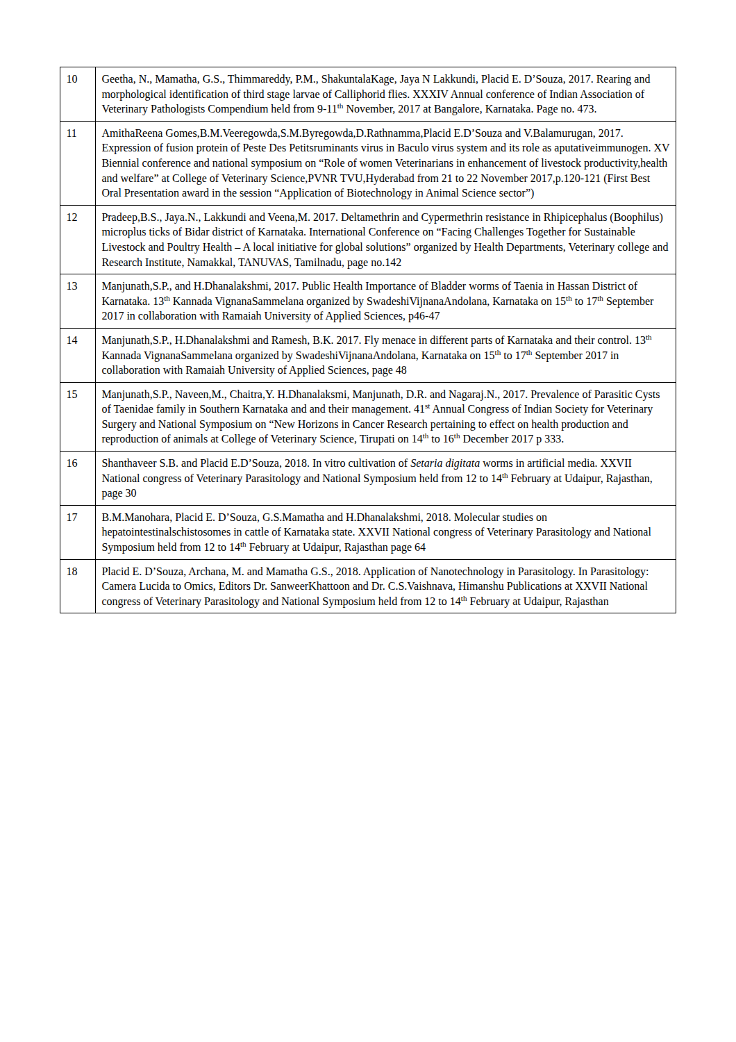| 10 | Geetha, N., Mamatha, G.S., Thimmareddy, P.M., ShakuntalaKage, Jaya N Lakkundi, Placid E. D’Souza, 2017. Rearing and morphological identification of third stage larvae of Calliphorid flies. XXXIV Annual conference of Indian Association of Veterinary Pathologists Compendium held from 9-11 th November, 2017 at Bangalore, Karnataka. Page no. 473. |
| 11 | AmithaReena Gomes,B.M.Veeregowda,S.M.Byregowda,D.Rathnamma,Placid E.D’Souza and V.Balamurugan, 2017. Expression of fusion protein of Peste Des Petitsruminants virus in Baculo virus system and its role as aputativeimmunogen. XV Biennial conference and national symposium on “Role of women Veterinarians in enhancement of livestock productivity,health and welfare” at College of Veterinary Science,PVNR TVU,Hyderabad from 21 to 22 November 2017,p.120-121 (First Best Oral Presentation award in the session “Application of Biotechnology in Animal Science sector”) |
| 12 | Pradeep,B.S., Jaya.N., Lakkundi and Veena,M. 2017. Deltamethrin and Cypermethrin resistance in Rhipicephalus (Boophilus) microplus ticks of Bidar district of Karnataka. International Conference on “Facing Challenges Together for Sustainable Livestock and Poultry Health – A local initiative for global solutions” organized by Health Departments, Veterinary college and Research Institute, Namakkal, TANUVAS, Tamilnadu, page no.142 |
| 13 | Manjunath,S.P., and H.Dhanalakshmi, 2017. Public Health Importance of Bladder worms of Taenia in Hassan District of Karnataka. 13 th Kannada VignanaSammelana organized by SwadeshiVijnanaAndolana, Karnataka on 15 th to 17 th September 2017 in collaboration with Ramaiah University of Applied Sciences, p46-47 |
| 14 | Manjunath,S.P., H.Dhanalakshmi and Ramesh, B.K. 2017. Fly menace in different parts of Karnataka and their control. 13 th Kannada VignanaSammelana organized by SwadeshiVijnanaAndolana, Karnataka on 15 th to 17 th September 2017 in collaboration with Ramaiah University of Applied Sciences, page 48 |
| 15 | Manjunath,S.P., Naveen,M., Chaitra,Y. H.Dhanalaksmi, Manjunath, D.R. and Nagaraj.N., 2017. Prevalence of Parasitic Cysts of Taenidae family in Southern Karnataka and and their management. 41 st Annual Congress of Indian Society for Veterinary Surgery and National Symposium on “New Horizons in Cancer Research pertaining to effect on health production and reproduction of animals at College of Veterinary Science, Tirupati on 14 th to 16 th December 2017 p 333. |
| 16 | Shanthaveer S.B. and Placid E.D’Souza, 2018. In vitro cultivation of Setaria digitata worms in artificial media. XXVII National congress of Veterinary Parasitology and National Symposium held from 12 to 14 th February at Udaipur, Rajasthan, page 30 |
| 17 | B.M.Manohara, Placid E. D’Souza, G.S.Mamatha and H.Dhanalakshmi, 2018. Molecular studies on hepatointestinalschistosomes in cattle of Karnataka state. XXVII National congress of Veterinary Parasitology and National Symposium held from 12 to 14 th February at Udaipur, Rajasthan page 64 |
| 18 | Placid E. D’Souza, Archana, M. and Mamatha G.S., 2018. Application of Nanotechnology in Parasitology. In Parasitology: Camera Lucida to Omics, Editors Dr. SanweerKhattoon and Dr. C.S.Vaishnava, Himanshu Publications at XXVII National congress of Veterinary Parasitology and National Symposium held from 12 to 14 th February at Udaipur, Rajasthan |